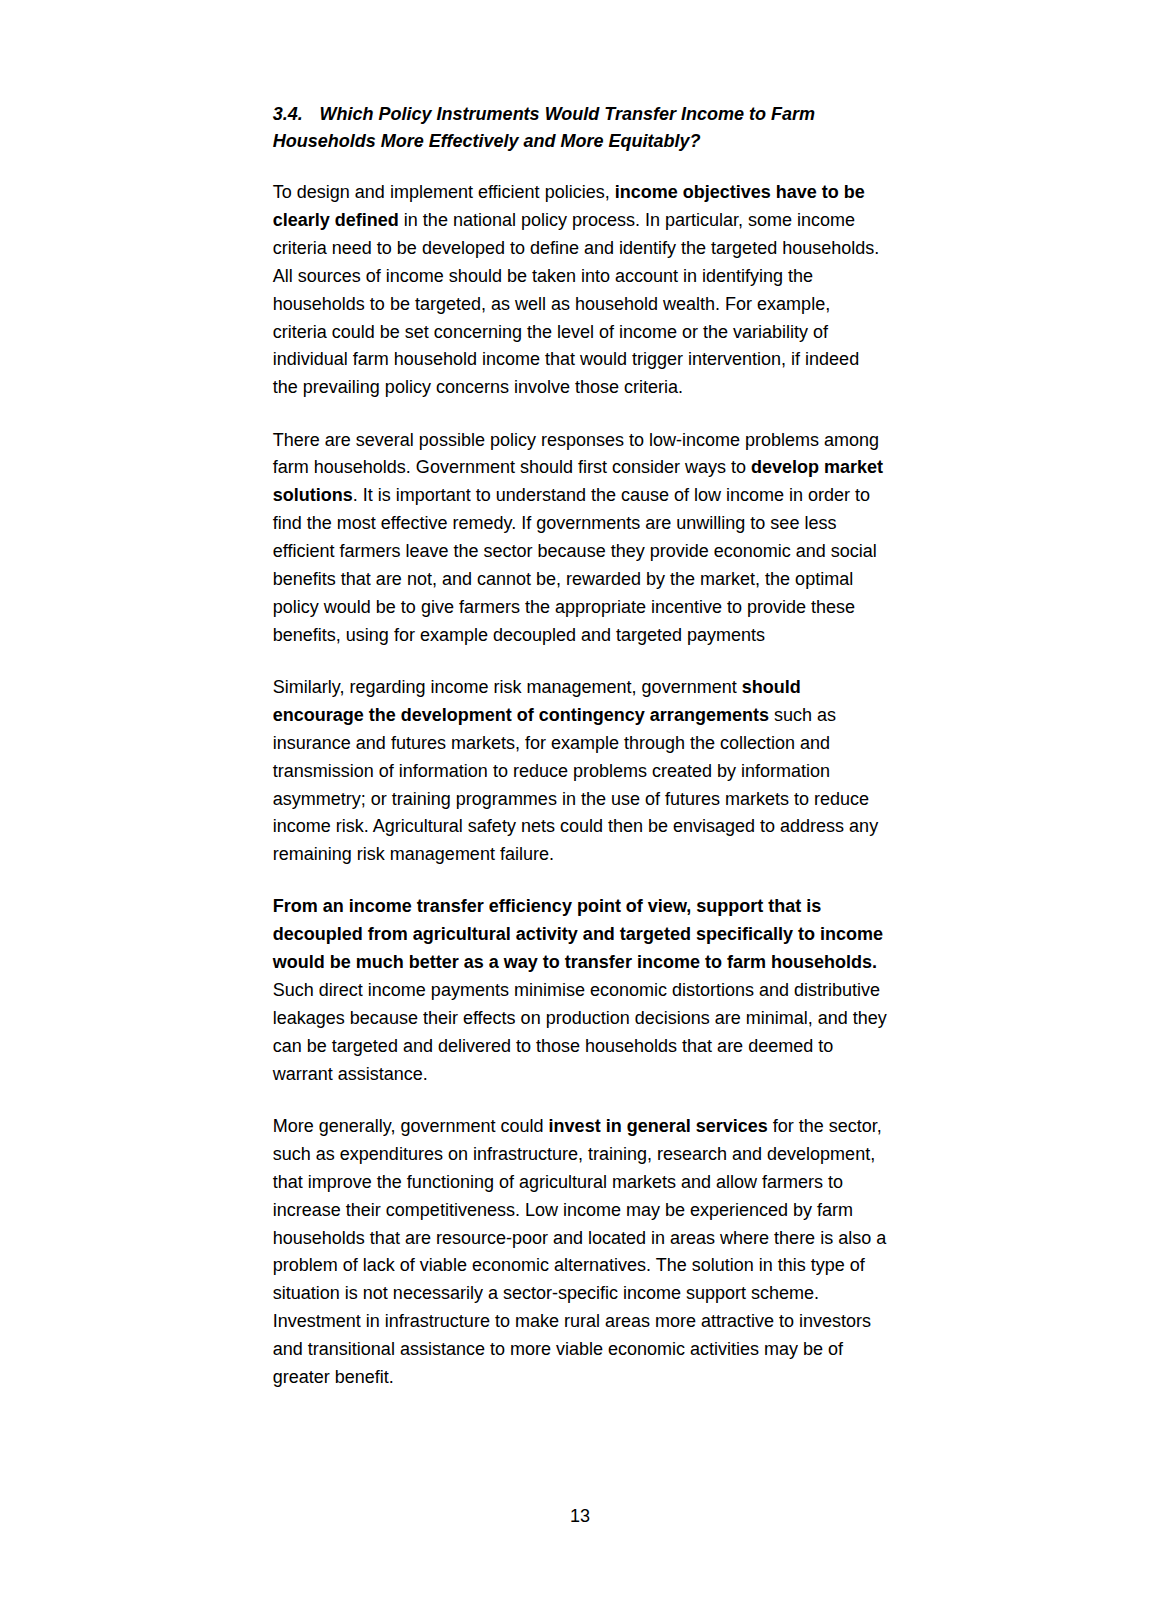3.4. Which Policy Instruments Would Transfer Income to Farm Households More Effectively and More Equitably?
To design and implement efficient policies, income objectives have to be clearly defined in the national policy process. In particular, some income criteria need to be developed to define and identify the targeted households. All sources of income should be taken into account in identifying the households to be targeted, as well as household wealth. For example, criteria could be set concerning the level of income or the variability of individual farm household income that would trigger intervention, if indeed the prevailing policy concerns involve those criteria.
There are several possible policy responses to low-income problems among farm households. Government should first consider ways to develop market solutions. It is important to understand the cause of low income in order to find the most effective remedy. If governments are unwilling to see less efficient farmers leave the sector because they provide economic and social benefits that are not, and cannot be, rewarded by the market, the optimal policy would be to give farmers the appropriate incentive to provide these benefits, using for example decoupled and targeted payments
Similarly, regarding income risk management, government should encourage the development of contingency arrangements such as insurance and futures markets, for example through the collection and transmission of information to reduce problems created by information asymmetry; or training programmes in the use of futures markets to reduce income risk. Agricultural safety nets could then be envisaged to address any remaining risk management failure.
From an income transfer efficiency point of view, support that is decoupled from agricultural activity and targeted specifically to income would be much better as a way to transfer income to farm households. Such direct income payments minimise economic distortions and distributive leakages because their effects on production decisions are minimal, and they can be targeted and delivered to those households that are deemed to warrant assistance.
More generally, government could invest in general services for the sector, such as expenditures on infrastructure, training, research and development, that improve the functioning of agricultural markets and allow farmers to increase their competitiveness. Low income may be experienced by farm households that are resource-poor and located in areas where there is also a problem of lack of viable economic alternatives. The solution in this type of situation is not necessarily a sector-specific income support scheme. Investment in infrastructure to make rural areas more attractive to investors and transitional assistance to more viable economic activities may be of greater benefit.
13